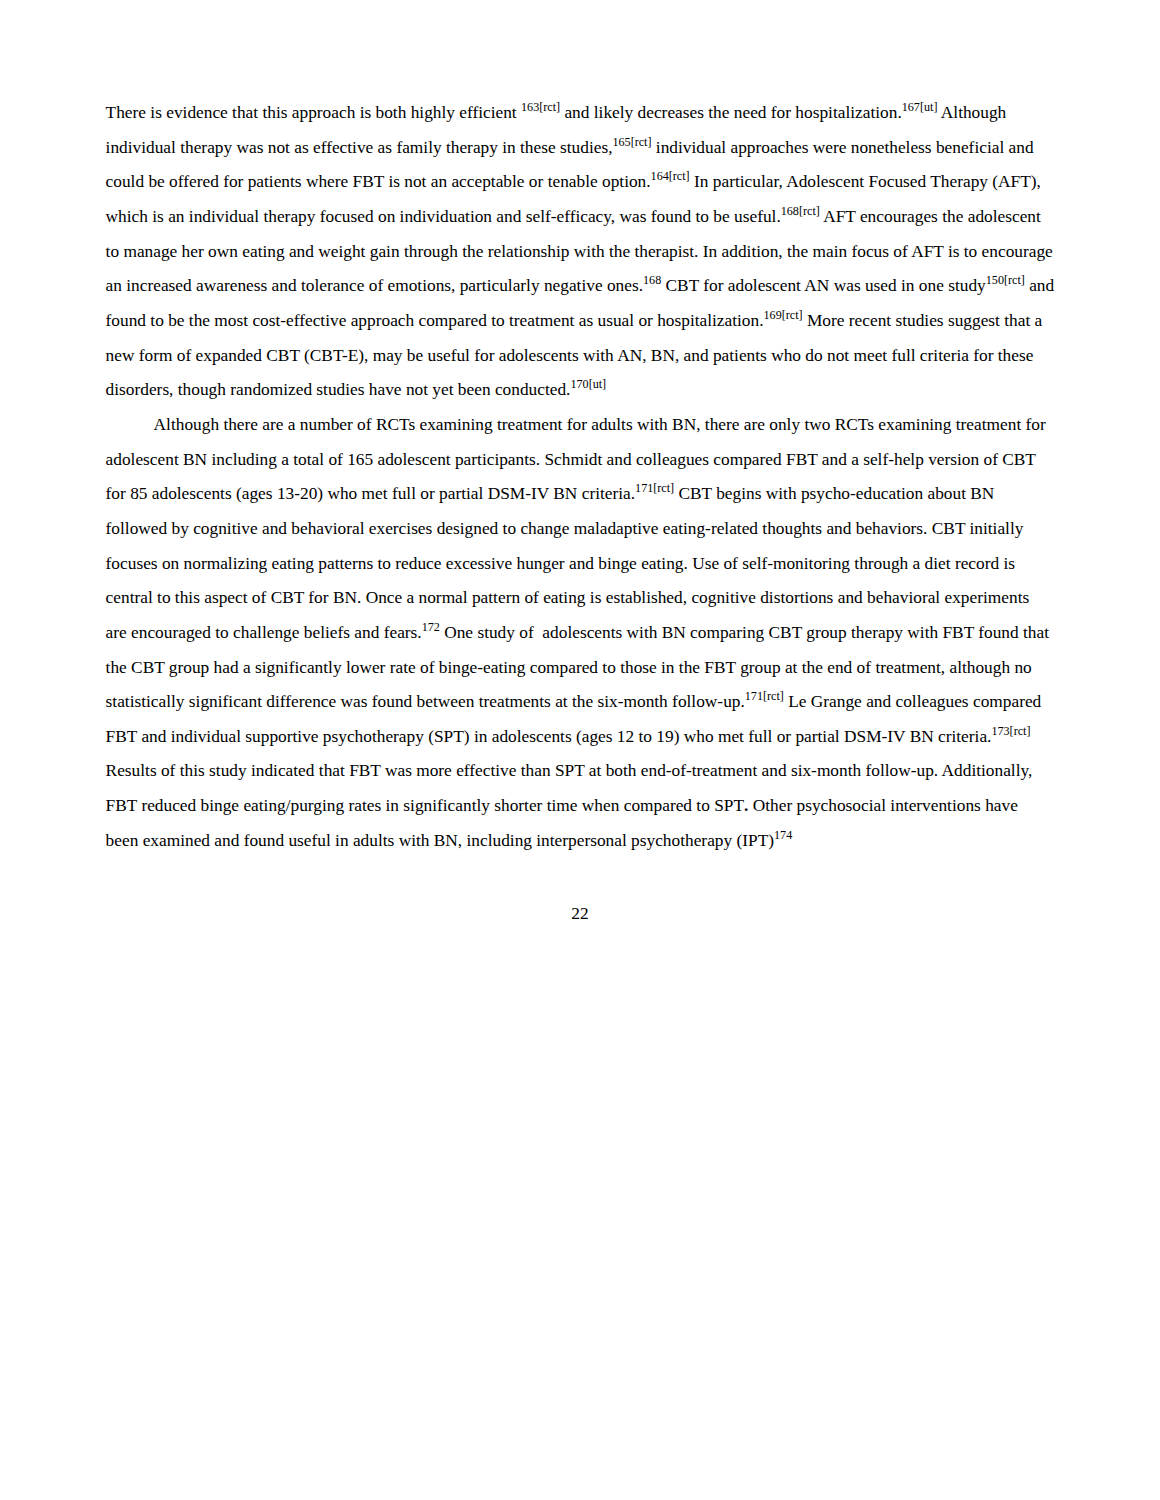There is evidence that this approach is both highly efficient 163[rct] and likely decreases the need for hospitalization.167[ut] Although individual therapy was not as effective as family therapy in these studies,165[rct] individual approaches were nonetheless beneficial and could be offered for patients where FBT is not an acceptable or tenable option.164[rct] In particular, Adolescent Focused Therapy (AFT), which is an individual therapy focused on individuation and self-efficacy, was found to be useful.168[rct] AFT encourages the adolescent to manage her own eating and weight gain through the relationship with the therapist. In addition, the main focus of AFT is to encourage an increased awareness and tolerance of emotions, particularly negative ones.168 CBT for adolescent AN was used in one study150[rct] and found to be the most cost-effective approach compared to treatment as usual or hospitalization.169[rct] More recent studies suggest that a new form of expanded CBT (CBT-E), may be useful for adolescents with AN, BN, and patients who do not meet full criteria for these disorders, though randomized studies have not yet been conducted.170[ut]
Although there are a number of RCTs examining treatment for adults with BN, there are only two RCTs examining treatment for adolescent BN including a total of 165 adolescent participants. Schmidt and colleagues compared FBT and a self-help version of CBT for 85 adolescents (ages 13-20) who met full or partial DSM-IV BN criteria.171[rct] CBT begins with psycho-education about BN followed by cognitive and behavioral exercises designed to change maladaptive eating-related thoughts and behaviors. CBT initially focuses on normalizing eating patterns to reduce excessive hunger and binge eating. Use of self-monitoring through a diet record is central to this aspect of CBT for BN. Once a normal pattern of eating is established, cognitive distortions and behavioral experiments are encouraged to challenge beliefs and fears.172 One study of adolescents with BN comparing CBT group therapy with FBT found that the CBT group had a significantly lower rate of binge-eating compared to those in the FBT group at the end of treatment, although no statistically significant difference was found between treatments at the six-month follow-up.171[rct] Le Grange and colleagues compared FBT and individual supportive psychotherapy (SPT) in adolescents (ages 12 to 19) who met full or partial DSM-IV BN criteria.173[rct] Results of this study indicated that FBT was more effective than SPT at both end-of-treatment and six-month follow-up. Additionally, FBT reduced binge eating/purging rates in significantly shorter time when compared to SPT. Other psychosocial interventions have been examined and found useful in adults with BN, including interpersonal psychotherapy (IPT)174
22